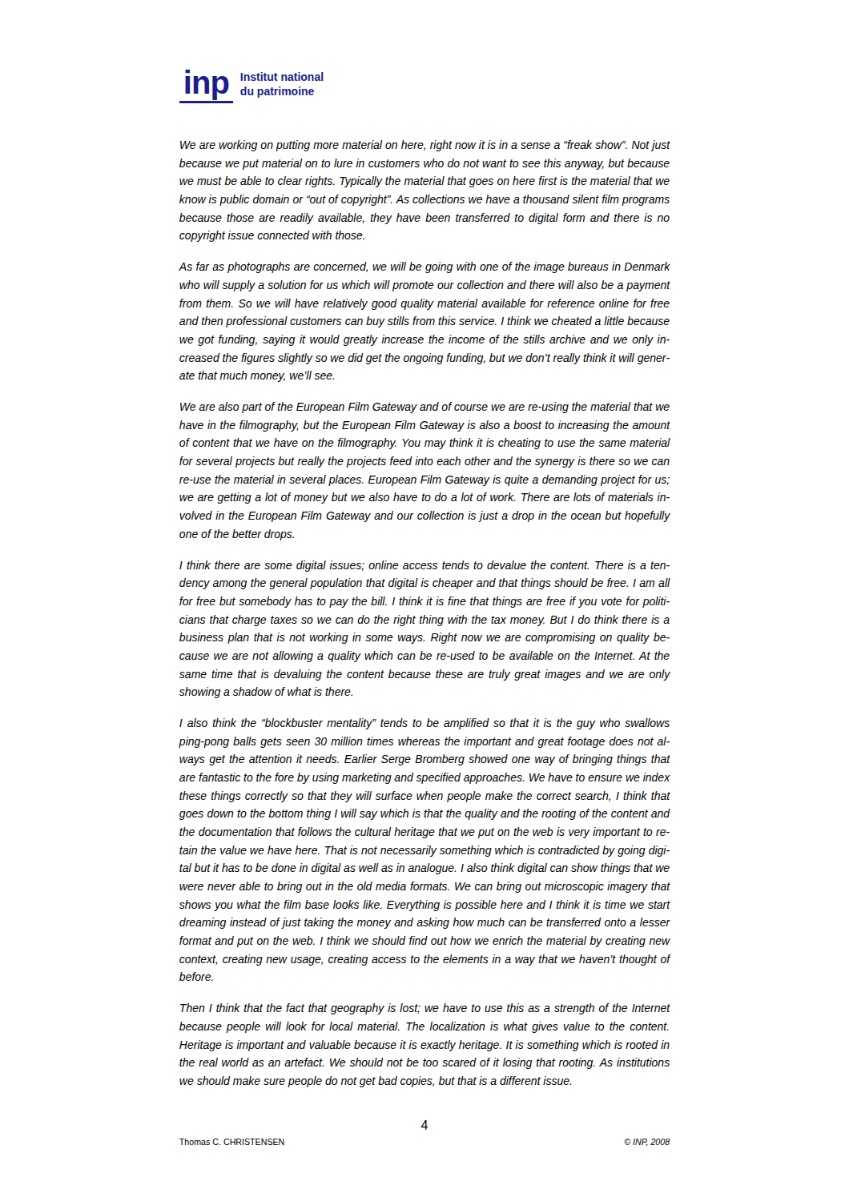inp Institut national du patrimoine
We are working on putting more material on here, right now it is in a sense a “freak show”. Not just because we put material on to lure in customers who do not want to see this anyway, but because we must be able to clear rights. Typically the material that goes on here first is the material that we know is public domain or “out of copyright”. As collections we have a thousand silent film programs because those are readily available, they have been transferred to digital form and there is no copyright issue connected with those.
As far as photographs are concerned, we will be going with one of the image bureaus in Denmark who will supply a solution for us which will promote our collection and there will also be a payment from them. So we will have relatively good quality material available for reference online for free and then professional customers can buy stills from this service. I think we cheated a little because we got funding, saying it would greatly increase the income of the stills archive and we only increased the figures slightly so we did get the ongoing funding, but we don’t really think it will generate that much money, we’ll see.
We are also part of the European Film Gateway and of course we are re-using the material that we have in the filmography, but the European Film Gateway is also a boost to increasing the amount of content that we have on the filmography. You may think it is cheating to use the same material for several projects but really the projects feed into each other and the synergy is there so we can re-use the material in several places. European Film Gateway is quite a demanding project for us; we are getting a lot of money but we also have to do a lot of work. There are lots of materials involved in the European Film Gateway and our collection is just a drop in the ocean but hopefully one of the better drops.
I think there are some digital issues; online access tends to devalue the content. There is a tendency among the general population that digital is cheaper and that things should be free. I am all for free but somebody has to pay the bill. I think it is fine that things are free if you vote for politicians that charge taxes so we can do the right thing with the tax money. But I do think there is a business plan that is not working in some ways. Right now we are compromising on quality because we are not allowing a quality which can be re-used to be available on the Internet. At the same time that is devaluing the content because these are truly great images and we are only showing a shadow of what is there.
I also think the “blockbuster mentality” tends to be amplified so that it is the guy who swallows ping-pong balls gets seen 30 million times whereas the important and great footage does not always get the attention it needs. Earlier Serge Bromberg showed one way of bringing things that are fantastic to the fore by using marketing and specified approaches. We have to ensure we index these things correctly so that they will surface when people make the correct search, I think that goes down to the bottom thing I will say which is that the quality and the rooting of the content and the documentation that follows the cultural heritage that we put on the web is very important to retain the value we have here. That is not necessarily something which is contradicted by going digital but it has to be done in digital as well as in analogue. I also think digital can show things that we were never able to bring out in the old media formats. We can bring out microscopic imagery that shows you what the film base looks like. Everything is possible here and I think it is time we start dreaming instead of just taking the money and asking how much can be transferred onto a lesser format and put on the web. I think we should find out how we enrich the material by creating new context, creating new usage, creating access to the elements in a way that we haven’t thought of before.
Then I think that the fact that geography is lost; we have to use this as a strength of the Internet because people will look for local material. The localization is what gives value to the content. Heritage is important and valuable because it is exactly heritage. It is something which is rooted in the real world as an artefact. We should not be too scared of it losing that rooting. As institutions we should make sure people do not get bad copies, but that is a different issue.
4
Thomas C. CHRISTENSEN
© INP, 2008